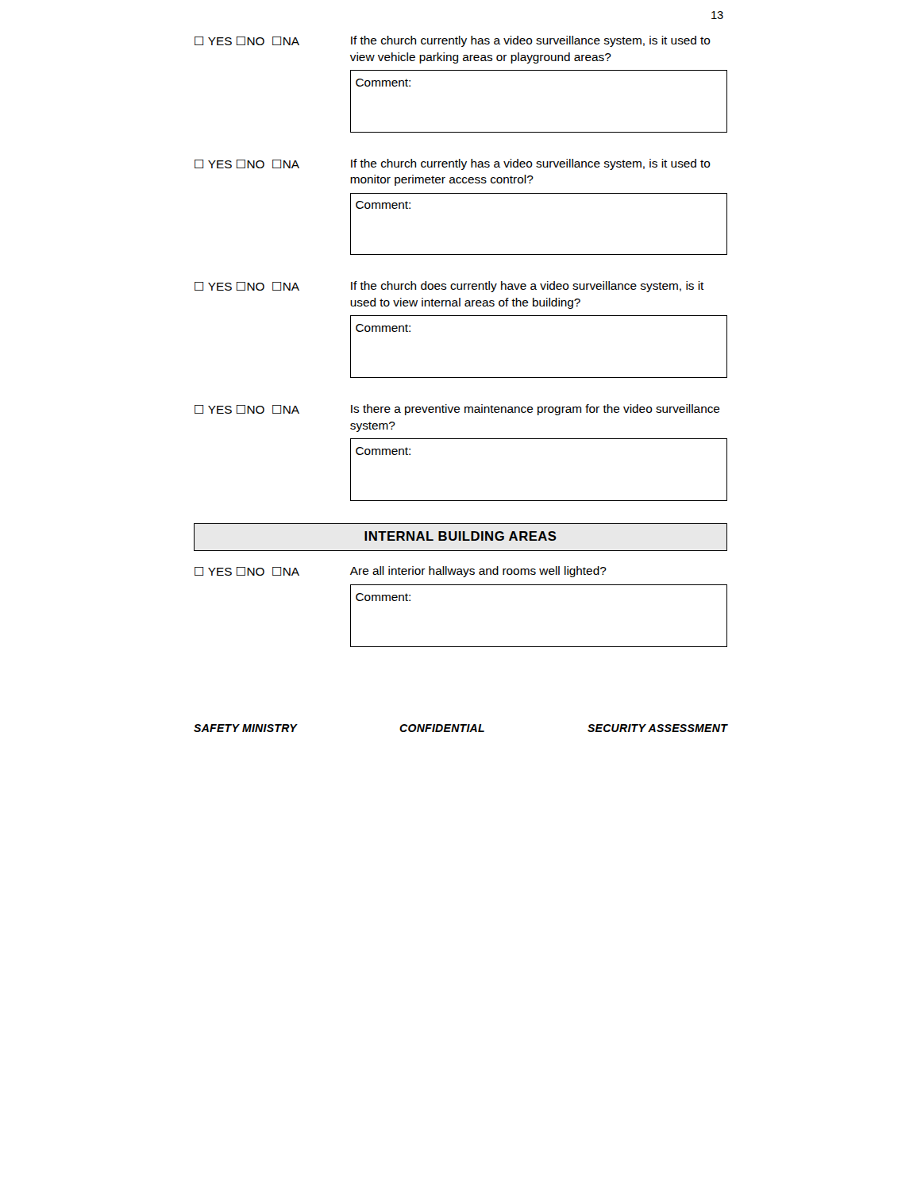13
☐ YES ☐NO ☐NA
If the church currently has a video surveillance system, is it used to view vehicle parking areas or playground areas?
Comment:
☐ YES ☐NO ☐NA
If the church currently has a video surveillance system, is it used to monitor perimeter access control?
Comment:
☐ YES ☐NO ☐NA
If the church does currently have a video surveillance system, is it used to view internal areas of the building?
Comment:
☐ YES ☐NO ☐NA
Is there a preventive maintenance program for the video surveillance system?
Comment:
INTERNAL BUILDING AREAS
☐ YES ☐NO ☐NA
Are all interior hallways and rooms well lighted?
Comment:
Safety Ministry Confidential Security Assessment